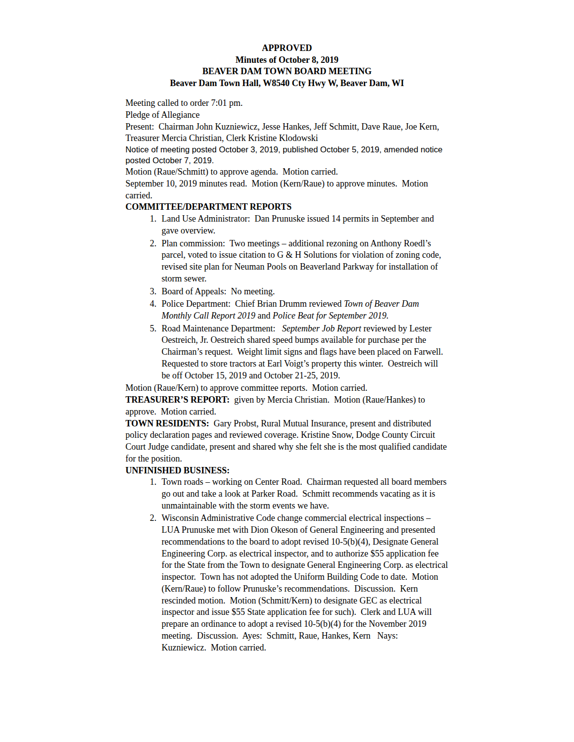APPROVED
Minutes of October 8, 2019
BEAVER DAM TOWN BOARD MEETING
Beaver Dam Town Hall, W8540 Cty Hwy W, Beaver Dam, WI
Meeting called to order 7:01 pm.
Pledge of Allegiance
Present: Chairman John Kuzniewicz, Jesse Hankes, Jeff Schmitt, Dave Raue, Joe Kern, Treasurer Mercia Christian, Clerk Kristine Klodowski
Notice of meeting posted October 3, 2019, published October 5, 2019, amended notice posted October 7, 2019.
Motion (Raue/Schmitt) to approve agenda. Motion carried.
September 10, 2019 minutes read. Motion (Kern/Raue) to approve minutes. Motion carried.
COMMITTEE/DEPARTMENT REPORTS
Land Use Administrator: Dan Prunuske issued 14 permits in September and gave overview.
Plan commission: Two meetings – additional rezoning on Anthony Roedl’s parcel, voted to issue citation to G & H Solutions for violation of zoning code, revised site plan for Neuman Pools on Beaverland Parkway for installation of storm sewer.
Board of Appeals: No meeting.
Police Department: Chief Brian Drumm reviewed Town of Beaver Dam Monthly Call Report 2019 and Police Beat for September 2019.
Road Maintenance Department: September Job Report reviewed by Lester Oestreich, Jr. Oestreich shared speed bumps available for purchase per the Chairman’s request. Weight limit signs and flags have been placed on Farwell. Requested to store tractors at Earl Voigt’s property this winter. Oestreich will be off October 15, 2019 and October 21-25, 2019.
Motion (Raue/Kern) to approve committee reports. Motion carried.
TREASURER’S REPORT: given by Mercia Christian. Motion (Raue/Hankes) to approve. Motion carried.
TOWN RESIDENTS: Gary Probst, Rural Mutual Insurance, present and distributed policy declaration pages and reviewed coverage. Kristine Snow, Dodge County Circuit Court Judge candidate, present and shared why she felt she is the most qualified candidate for the position.
UNFINISHED BUSINESS:
Town roads – working on Center Road. Chairman requested all board members go out and take a look at Parker Road. Schmitt recommends vacating as it is unmaintainable with the storm events we have.
Wisconsin Administrative Code change commercial electrical inspections – LUA Prunuske met with Dion Okeson of General Engineering and presented recommendations to the board to adopt revised 10-5(b)(4), Designate General Engineering Corp. as electrical inspector, and to authorize $55 application fee for the State from the Town to designate General Engineering Corp. as electrical inspector. Town has not adopted the Uniform Building Code to date. Motion (Kern/Raue) to follow Prunuske’s recommendations. Discussion. Kern rescinded motion. Motion (Schmitt/Kern) to designate GEC as electrical inspector and issue $55 State application fee for such). Clerk and LUA will prepare an ordinance to adopt a revised 10-5(b)(4) for the November 2019 meeting. Discussion. Ayes: Schmitt, Raue, Hankes, Kern Nays: Kuzniewicz. Motion carried.